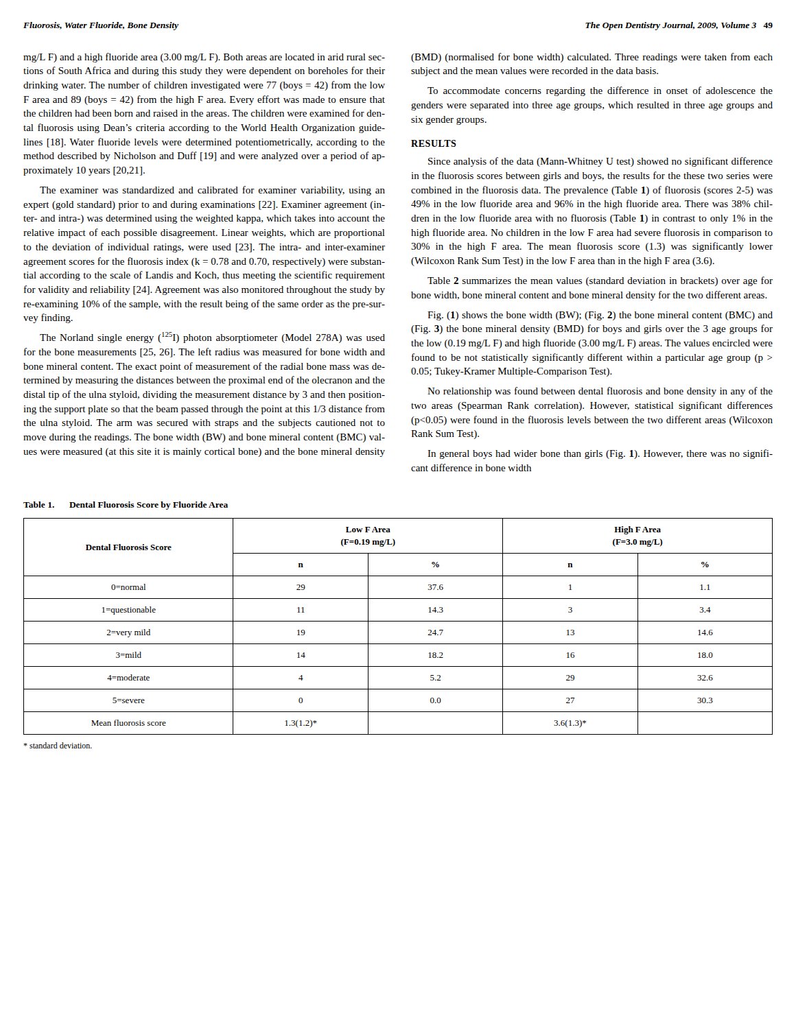Fluorosis, Water Fluoride, Bone Density
The Open Dentistry Journal, 2009, Volume 3 49
mg/L F) and a high fluoride area (3.00 mg/L F). Both areas are located in arid rural sections of South Africa and during this study they were dependent on boreholes for their drinking water. The number of children investigated were 77 (boys = 42) from the low F area and 89 (boys = 42) from the high F area. Every effort was made to ensure that the children had been born and raised in the areas. The children were examined for dental fluorosis using Dean’s criteria according to the World Health Organization guidelines [18]. Water fluoride levels were determined potentiometrically, according to the method described by Nicholson and Duff [19] and were analyzed over a period of approximately 10 years [20,21].
The examiner was standardized and calibrated for examiner variability, using an expert (gold standard) prior to and during examinations [22]. Examiner agreement (inter- and intra-) was determined using the weighted kappa, which takes into account the relative impact of each possible disagreement. Linear weights, which are proportional to the deviation of individual ratings, were used [23]. The intra- and inter-examiner agreement scores for the fluorosis index (k = 0.78 and 0.70, respectively) were substantial according to the scale of Landis and Koch, thus meeting the scientific requirement for validity and reliability [24]. Agreement was also monitored throughout the study by re-examining 10% of the sample, with the result being of the same order as the pre-survey finding.
The Norland single energy (125I) photon absorptiometer (Model 278A) was used for the bone measurements [25, 26]. The left radius was measured for bone width and bone mineral content. The exact point of measurement of the radial bone mass was determined by measuring the distances between the proximal end of the olecranon and the distal tip of the ulna styloid, dividing the measurement distance by 3 and then positioning the support plate so that the beam passed through the point at this 1/3 distance from the ulna styloid. The arm was secured with straps and the subjects cautioned not to move during the readings. The bone width (BW) and bone mineral content (BMC) values were measured (at this site it is mainly cortical bone) and the bone mineral density (BMD) (normalised for bone width) calculated. Three readings were taken from each subject and the mean values were recorded in the data basis.
To accommodate concerns regarding the difference in onset of adolescence the genders were separated into three age groups, which resulted in three age groups and six gender groups.
RESULTS
Since analysis of the data (Mann-Whitney U test) showed no significant difference in the fluorosis scores between girls and boys, the results for the these two series were combined in the fluorosis data. The prevalence (Table 1) of fluorosis (scores 2-5) was 49% in the low fluoride area and 96% in the high fluoride area. There was 38% children in the low fluoride area with no fluorosis (Table 1) in contrast to only 1% in the high fluoride area. No children in the low F area had severe fluorosis in comparison to 30% in the high F area. The mean fluorosis score (1.3) was significantly lower (Wilcoxon Rank Sum Test) in the low F area than in the high F area (3.6).
Table 2 summarizes the mean values (standard deviation in brackets) over age for bone width, bone mineral content and bone mineral density for the two different areas.
Fig. (1) shows the bone width (BW); (Fig. 2) the bone mineral content (BMC) and (Fig. 3) the bone mineral density (BMD) for boys and girls over the 3 age groups for the low (0.19 mg/L F) and high fluoride (3.00 mg/L F) areas. The values encircled were found to be not statistically significantly different within a particular age group (p > 0.05; Tukey-Kramer Multiple-Comparison Test).
No relationship was found between dental fluorosis and bone density in any of the two areas (Spearman Rank correlation). However, statistical significant differences (p<0.05) were found in the fluorosis levels between the two different areas (Wilcoxon Rank Sum Test).
In general boys had wider bone than girls (Fig. 1). However, there was no significant difference in bone width
Table 1. Dental Fluorosis Score by Fluoride Area
| Dental Fluorosis Score | Low F Area (F=0.19 mg/L) | High F Area (F=3.0 mg/L) |
| --- | --- | --- |
| n | % | n | % |
| 0=normal | 29 | 37.6 | 1 | 1.1 |
| 1=questionable | 11 | 14.3 | 3 | 3.4 |
| 2=very mild | 19 | 24.7 | 13 | 14.6 |
| 3=mild | 14 | 18.2 | 16 | 18.0 |
| 4=moderate | 4 | 5.2 | 29 | 32.6 |
| 5=severe | 0 | 0.0 | 27 | 30.3 |
| Mean fluorosis score | 1.3(1.2)* | | 3.6(1.3)* | |
* standard deviation.